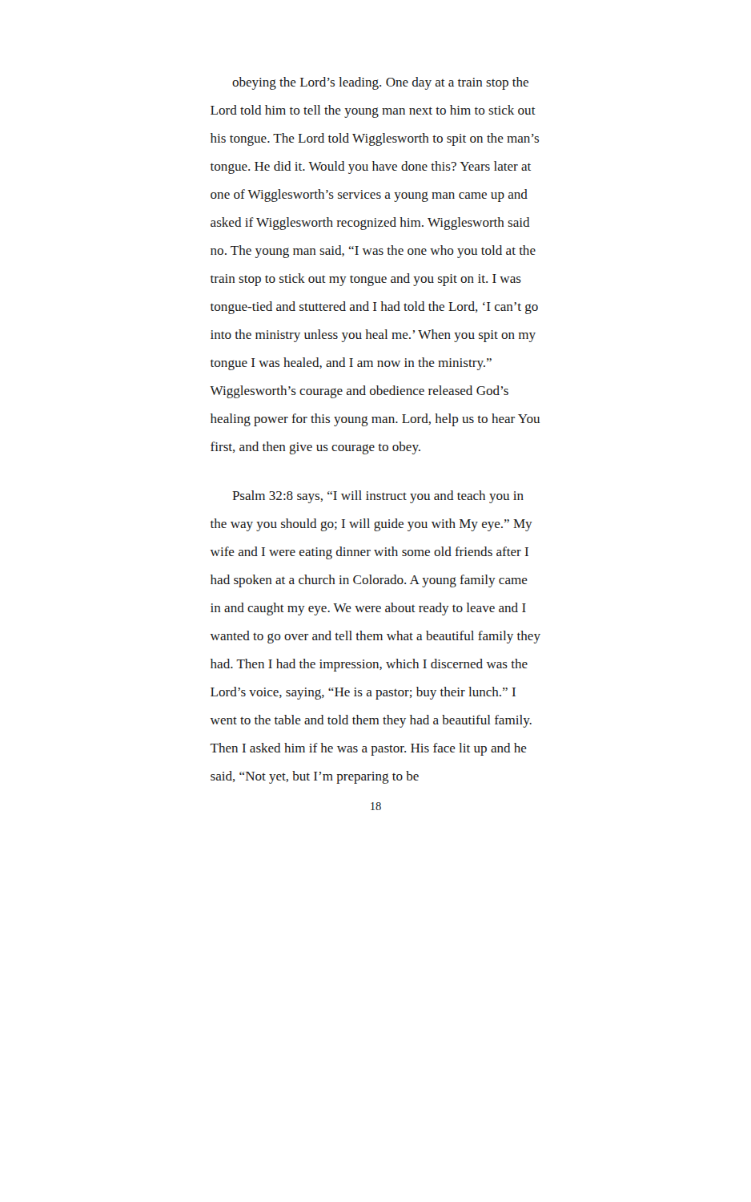obeying the Lord’s leading. One day at a train stop the Lord told him to tell the young man next to him to stick out his tongue. The Lord told Wigglesworth to spit on the man’s tongue. He did it. Would you have done this? Years later at one of Wigglesworth’s services a young man came up and asked if Wigglesworth recognized him. Wigglesworth said no. The young man said, “I was the one who you told at the train stop to stick out my tongue and you spit on it. I was tongue-tied and stuttered and I had told the Lord, ‘I can’t go into the ministry unless you heal me.’ When you spit on my tongue I was healed, and I am now in the ministry.” Wigglesworth’s courage and obedience released God’s healing power for this young man. Lord, help us to hear You first, and then give us courage to obey.
Psalm 32:8 says, “I will instruct you and teach you in the way you should go; I will guide you with My eye.” My wife and I were eating dinner with some old friends after I had spoken at a church in Colorado. A young family came in and caught my eye. We were about ready to leave and I wanted to go over and tell them what a beautiful family they had. Then I had the impression, which I discerned was the Lord’s voice, saying, “He is a pastor; buy their lunch.” I went to the table and told them they had a beautiful family. Then I asked him if he was a pastor. His face lit up and he said, “Not yet, but I’m preparing to be
18